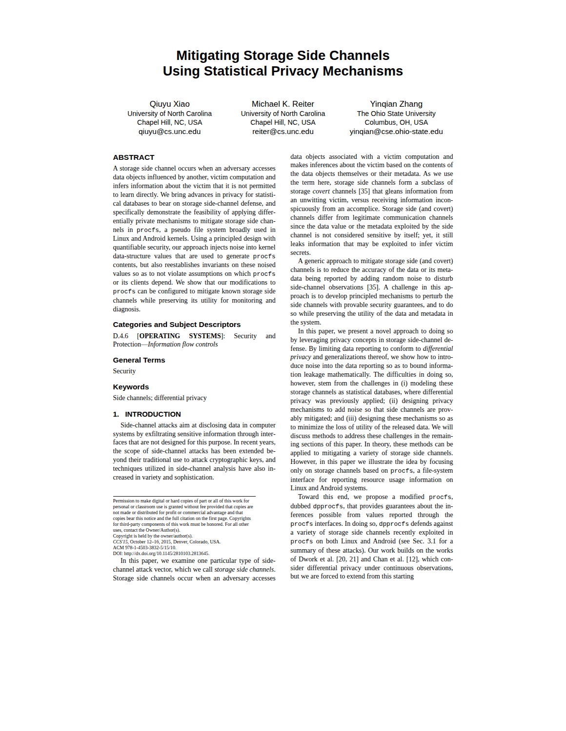Mitigating Storage Side Channels
Using Statistical Privacy Mechanisms
| Qiuyu Xiao University of North Carolina Chapel Hill, NC, USA qiuyu@cs.unc.edu | Michael K. Reiter University of North Carolina Chapel Hill, NC, USA reiter@cs.unc.edu | Yinqian Zhang The Ohio State University Columbus, OH, USA yinqian@cse.ohio-state.edu |
ABSTRACT
A storage side channel occurs when an adversary accesses data objects influenced by another, victim computation and infers information about the victim that it is not permitted to learn directly. We bring advances in privacy for statistical databases to bear on storage side-channel defense, and specifically demonstrate the feasibility of applying differentially private mechanisms to mitigate storage side channels in procfs, a pseudo file system broadly used in Linux and Android kernels. Using a principled design with quantifiable security, our approach injects noise into kernel data-structure values that are used to generate procfs contents, but also reestablishes invariants on these noised values so as to not violate assumptions on which procfs or its clients depend. We show that our modifications to procfs can be configured to mitigate known storage side channels while preserving its utility for monitoring and diagnosis.
Categories and Subject Descriptors
D.4.6 [OPERATING SYSTEMS]: Security and Protection—Information flow controls
General Terms
Security
Keywords
Side channels; differential privacy
1. INTRODUCTION
Side-channel attacks aim at disclosing data in computer systems by exfiltrating sensitive information through interfaces that are not designed for this purpose. In recent years, the scope of side-channel attacks has been extended beyond their traditional use to attack cryptographic keys, and techniques utilized in side-channel analysis have also increased in variety and sophistication.
Permission to make digital or hard copies of part or all of this work for personal or classroom use is granted without fee provided that copies are not made or distributed for profit or commercial advantage and that copies bear this notice and the full citation on the first page. Copyrights for third-party components of this work must be honored. For all other uses, contact the Owner/Author(s).
Copyright is held by the owner/author(s).
CCS'15, October 12–16, 2015, Denver, Colorado, USA.
ACM 978-1-4503-3832-5/15/10.
DOI: http://dx.doi.org/10.1145/2810103.2813645.
In this paper, we examine one particular type of side-channel attack vector, which we call storage side channels. Storage side channels occur when an adversary accesses data objects associated with a victim computation and makes inferences about the victim based on the contents of the data objects themselves or their metadata. As we use the term here, storage side channels form a subclass of storage covert channels [35] that gleans information from an unwitting victim, versus receiving information inconspicuously from an accomplice. Storage side (and covert) channels differ from legitimate communication channels since the data value or the metadata exploited by the side channel is not considered sensitive by itself; yet, it still leaks information that may be exploited to infer victim secrets.
A generic approach to mitigate storage side (and covert) channels is to reduce the accuracy of the data or its metadata being reported by adding random noise to disturb side-channel observations [35]. A challenge in this approach is to develop principled mechanisms to perturb the side channels with provable security guarantees, and to do so while preserving the utility of the data and metadata in the system.
In this paper, we present a novel approach to doing so by leveraging privacy concepts in storage side-channel defense. By limiting data reporting to conform to differential privacy and generalizations thereof, we show how to introduce noise into the data reporting so as to bound information leakage mathematically. The difficulties in doing so, however, stem from the challenges in (i) modeling these storage channels as statistical databases, where differential privacy was previously applied; (ii) designing privacy mechanisms to add noise so that side channels are provably mitigated; and (iii) designing these mechanisms so as to minimize the loss of utility of the released data. We will discuss methods to address these challenges in the remaining sections of this paper. In theory, these methods can be applied to mitigating a variety of storage side channels. However, in this paper we illustrate the idea by focusing only on storage channels based on procfs, a file-system interface for reporting resource usage information on Linux and Android systems.
Toward this end, we propose a modified procfs, dubbed dpprocfs, that provides guarantees about the inferences possible from values reported through the procfs interfaces. In doing so, dpprocfs defends against a variety of storage side channels recently exploited in procfs on both Linux and Android (see Sec. 3.1 for a summary of these attacks). Our work builds on the works of Dwork et al. [20, 21] and Chan et al. [12], which consider differential privacy under continuous observations, but we are forced to extend from this starting